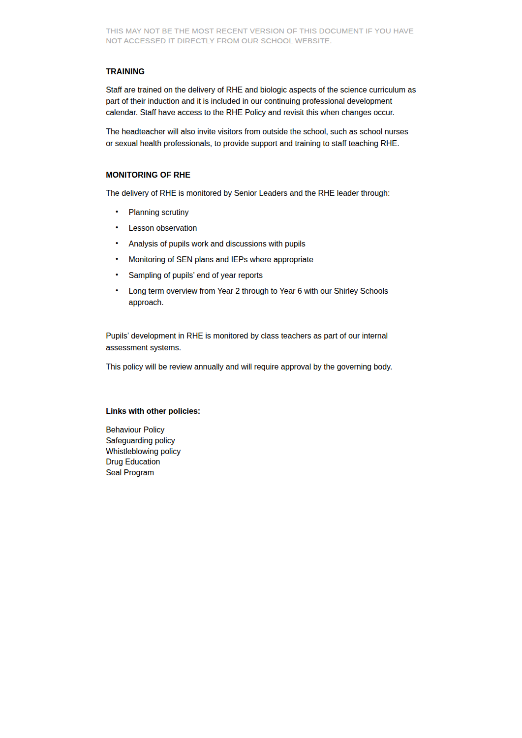This may not be the most recent version of this document if you have not accessed it directly from our school website.
TRAINING
Staff are trained on the delivery of RHE and biologic aspects of the science curriculum as part of their induction and it is included in our continuing professional development calendar. Staff have access to the RHE Policy and revisit this when changes occur.
The headteacher will also invite visitors from outside the school, such as school nurses or sexual health professionals, to provide support and training to staff teaching RHE.
MONITORING OF RHE
The delivery of RHE is monitored by Senior Leaders and the RHE leader through:
Planning scrutiny
Lesson observation
Analysis of pupils work and discussions with pupils
Monitoring of SEN plans and IEPs where appropriate
Sampling of pupils’ end of year reports
Long term overview from Year 2 through to Year 6 with our Shirley Schools approach.
Pupils’ development in RHE is monitored by class teachers as part of our internal assessment systems.
This policy will be review annually and will require approval by the governing body.
Links with other policies:
Behaviour Policy
Safeguarding policy
Whistleblowing policy
Drug Education
Seal Program